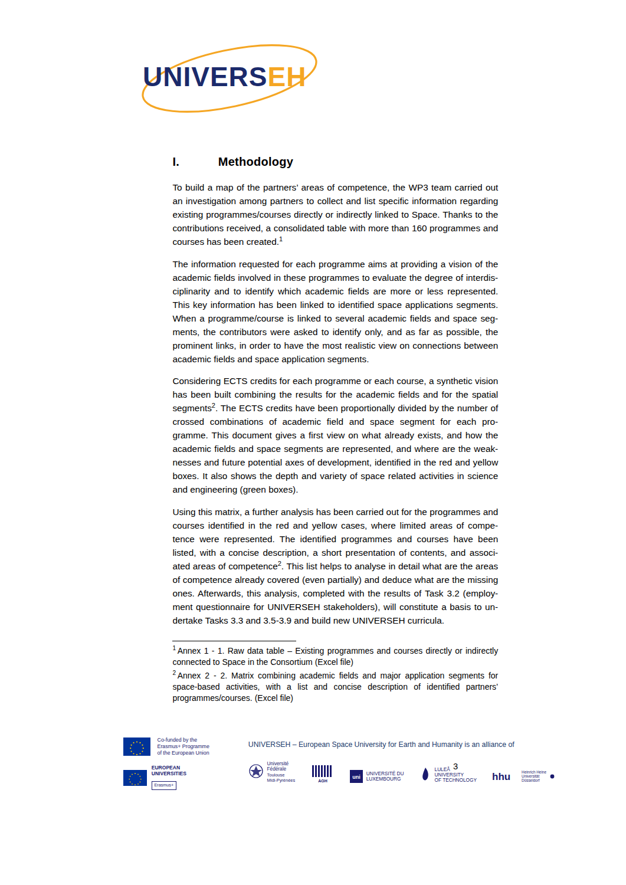UNIVERSEH
I. Methodology
To build a map of the partners’ areas of competence, the WP3 team carried out an investigation among partners to collect and list specific information regarding existing programmes/courses directly or indirectly linked to Space. Thanks to the contributions received, a consolidated table with more than 160 programmes and courses has been created.1
The information requested for each programme aims at providing a vision of the academic fields involved in these programmes to evaluate the degree of interdisciplinarity and to identify which academic fields are more or less represented. This key information has been linked to identified space applications segments. When a programme/course is linked to several academic fields and space segments, the contributors were asked to identify only, and as far as possible, the prominent links, in order to have the most realistic view on connections between academic fields and space application segments.
Considering ECTS credits for each programme or each course, a synthetic vision has been built combining the results for the academic fields and for the spatial segments2. The ECTS credits have been proportionally divided by the number of crossed combinations of academic field and space segment for each programme. This document gives a first view on what already exists, and how the academic fields and space segments are represented, and where are the weaknesses and future potential axes of development, identified in the red and yellow boxes. It also shows the depth and variety of space related activities in science and engineering (green boxes).
Using this matrix, a further analysis has been carried out for the programmes and courses identified in the red and yellow cases, where limited areas of competence were represented. The identified programmes and courses have been listed, with a concise description, a short presentation of contents, and associated areas of competence2. This list helps to analyse in detail what are the areas of competence already covered (even partially) and deduce what are the missing ones. Afterwards, this analysis, completed with the results of Task 3.2 (employment questionnaire for UNIVERSEH stakeholders), will constitute a basis to undertake Tasks 3.3 and 3.5-3.9 and build new UNIVERSEH curricula.
1 Annex 1 - 1. Raw data table – Existing programmes and courses directly or indirectly connected to Space in the Consortium (Excel file)
2 Annex 2 - 2. Matrix combining academic fields and major application segments for space-based activities, with a list and concise description of identified partners’ programmes/courses. (Excel file)
Co-funded by the
Erasmus+ Programme
of the European Union
EUROPEAN
UNIVERSITIES
Erasmus+
UNIVERSEH – European Space University for Earth and Humanity is an alliance of
Université
Fédérale
Toulouse
Midi-Pyrénées
AGH
uni
UNIVERSITÉ DU
LUXEMBOURG
LULEÅ
UNIVERSITY
OF TECHNOLOGY
hhu
Heinrich Heine
Universität
Düsseldorf
3